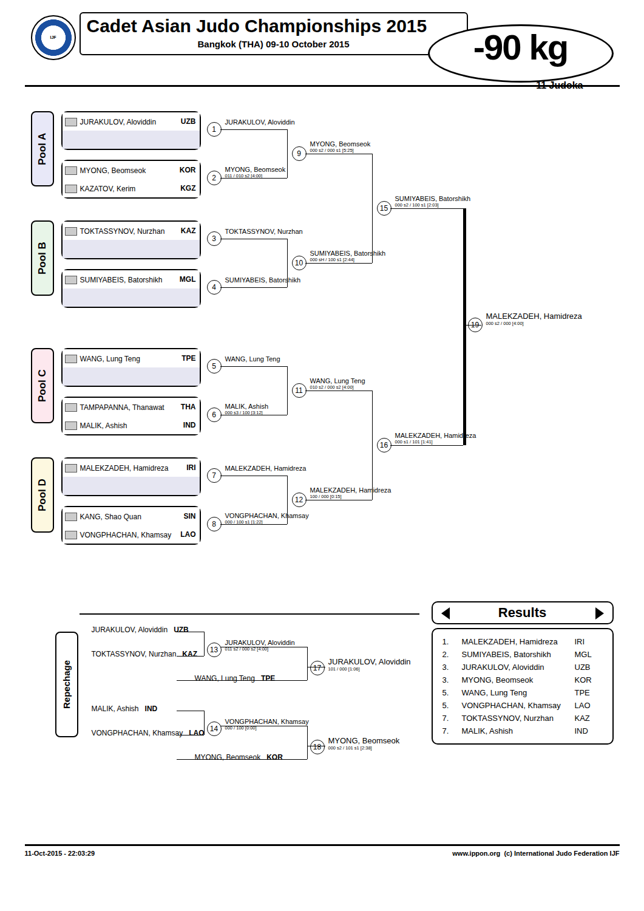IJF
Cadet Asian Judo Championships 2015
Bangkok (THA) 09-10 October 2015
-90 kg
11 Judoka
Pool A
JURAKULOV, Aloviddin UZB
MYONG, Beomseok KOR
KAZATOV, Kerim KGZ
1
JURAKULOV, Aloviddin
2
MYONG, Beomseok011 / 010 s2 [4:00]
9
MYONG, Beomseok000 s2 / 000 s1 [5:25]
Pool B
TOKTASSYNOV, Nurzhan KAZ
SUMIYABEIS, Batorshikh MGL
3
TOKTASSYNOV, Nurzhan
4
SUMIYABEIS, Batorshikh
10
SUMIYABEIS, Batorshikh000 sH / 100 s1 [2:44]
15
SUMIYABEIS, Batorshikh000 s2 / 100 s1 [2:03]
Pool C
WANG, Lung Teng TPE
TAMPAPANNA, Thanawat THA
MALIK, Ashish IND
5
WANG, Lung Teng
6
MALIK, Ashish000 s3 / 100 [3:12]
11
WANG, Lung Teng010 s2 / 000 s2 [4:00]
Pool D
MALEKZADEH, Hamidreza IRI
KANG, Shao Quan SIN
VONGPHACHAN, Khamsay LAO
7
MALEKZADEH, Hamidreza
8
VONGPHACHAN, Khamsay000 / 100 s1 [1:22]
12
MALEKZADEH, Hamidreza100 / 000 [0:15]
16
MALEKZADEH, Hamidreza000 s1 / 101 [1:41]
19
MALEKZADEH, Hamidreza000 s2 / 000 [4:00]
Repechage
JURAKULOV, AloviddinUZB
TOKTASSYNOV, NurzhanKAZ
13
JURAKULOV, Aloviddin011 s2 / 000 s2 [4:00]
WANG, Lung TengTPE
17
JURAKULOV, Aloviddin101 / 000 [1:06]
MALIK, AshishIND
VONGPHACHAN, KhamsayLAO
14
VONGPHACHAN, Khamsay000 / 100 [0:00]
MYONG, BeomseokKOR
18
MYONG, Beomseok000 s2 / 101 s1 [2:38]
Results
| 1. | MALEKZADEH, Hamidreza | IRI |
| 2. | SUMIYABEIS, Batorshikh | MGL |
| 3. | JURAKULOV, Aloviddin | UZB |
| 3. | MYONG, Beomseok | KOR |
| 5. | WANG, Lung Teng | TPE |
| 5. | VONGPHACHAN, Khamsay | LAO |
| 7. | TOKTASSYNOV, Nurzhan | KAZ |
| 7. | MALIK, Ashish | IND |
11-Oct-2015 - 22:03:29 www.ippon.org (c) International Judo Federation IJF